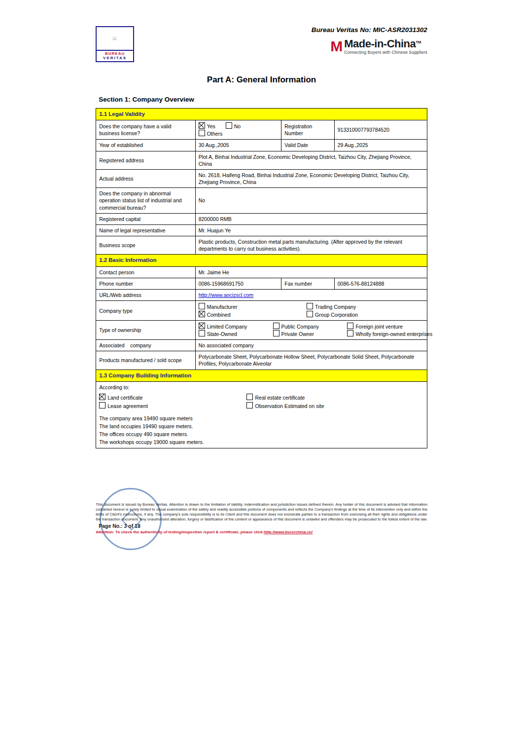⚔️
BUREAUVERITAS
Bureau Veritas No: MIC-ASR2031302
M
Made-in-ChinaTM
Connecting Buyers with Chinese Suppliers
Part A: General Information
Section 1: Company Overview
| 1.1 Legal Validity |
| Does the company have a valid business license? | Yes No Others | Registration Number | 913310007793784520 |
| Year of established | 30 Aug.,2005 | Valid Date | 29 Aug.,2025 |
| Registered address | Plot A, Binhai Industrial Zone, Economic Developing District, Taizhou City, Zhejiang Province, China |
| Actual address | No. 2618, Haifeng Road, Binhai Industrial Zone, Economic Developing District, Taizhou City, Zhejiang Province, China |
| Does the company in abnormal operation status list of industrial and commercial bureau? | No |
| Registered capital | 8200000 RMB |
| Name of legal representative | Mr. Huajun Ye |
| Business scope | Plastic products, Construction metal parts manufacturing. (After approved by the relevant departments to carry out business activities). |
| 1.2 Basic Information |
| Contact person | Mr. Jaime He |
| Phone number | 0086-15968691750 | Fax number | 0086-576-88124888 |
| URL/Web address | http://www.aocizscl.com |
| Company type | Manufacturer Trading Company Combined Group Corporation |
| Type of ownership | Limited Company Public Company Foreign joint venture State-Owned Private Owner Wholly foreign-owned enterprises |
| Associated company | No associated company |
| Products manufactured / sold scope | Polycarbonate Sheet, Polycarbonate Hollow Sheet, Polycarbonate Solid Sheet, Polycarbonate Profiles, Polycarbonate Alveolar |
| 1.3 Company Building Information |
| According to: Land certificate Real estate certificate Lease agreement Observation Estimated on site The company area 19490 square meters The land occupies 19490 square meters. The offices occupy 490 square meters. The workshops occupy 19000 square meters. |
This document is issued by Bureau Veritas. Attention is drawn to the limitation of liability, indemnification and jurisdiction issues defined therein. Any holder of this document is advised that information contained hereon is solely limited to visual examination of the safety and readily accessible portions of components and reflects the Company's findings at the time of its intervention only and within the limits of Client's instructions, if any. The company's sole responsibility is to its Client and this document does not exonerate parties to a transaction from exercising all their rights and obligations under the transaction document. Any unauthorized alteration, forgery or falsification of the content or appearance of this document is unlawful and offenders may be prosecuted to the fullest extent of the law. Page No.: 3 of 18
Attention: To check the authenticity of testing/inspection report & certificate, please click:http://www.bvcerchina.cn/